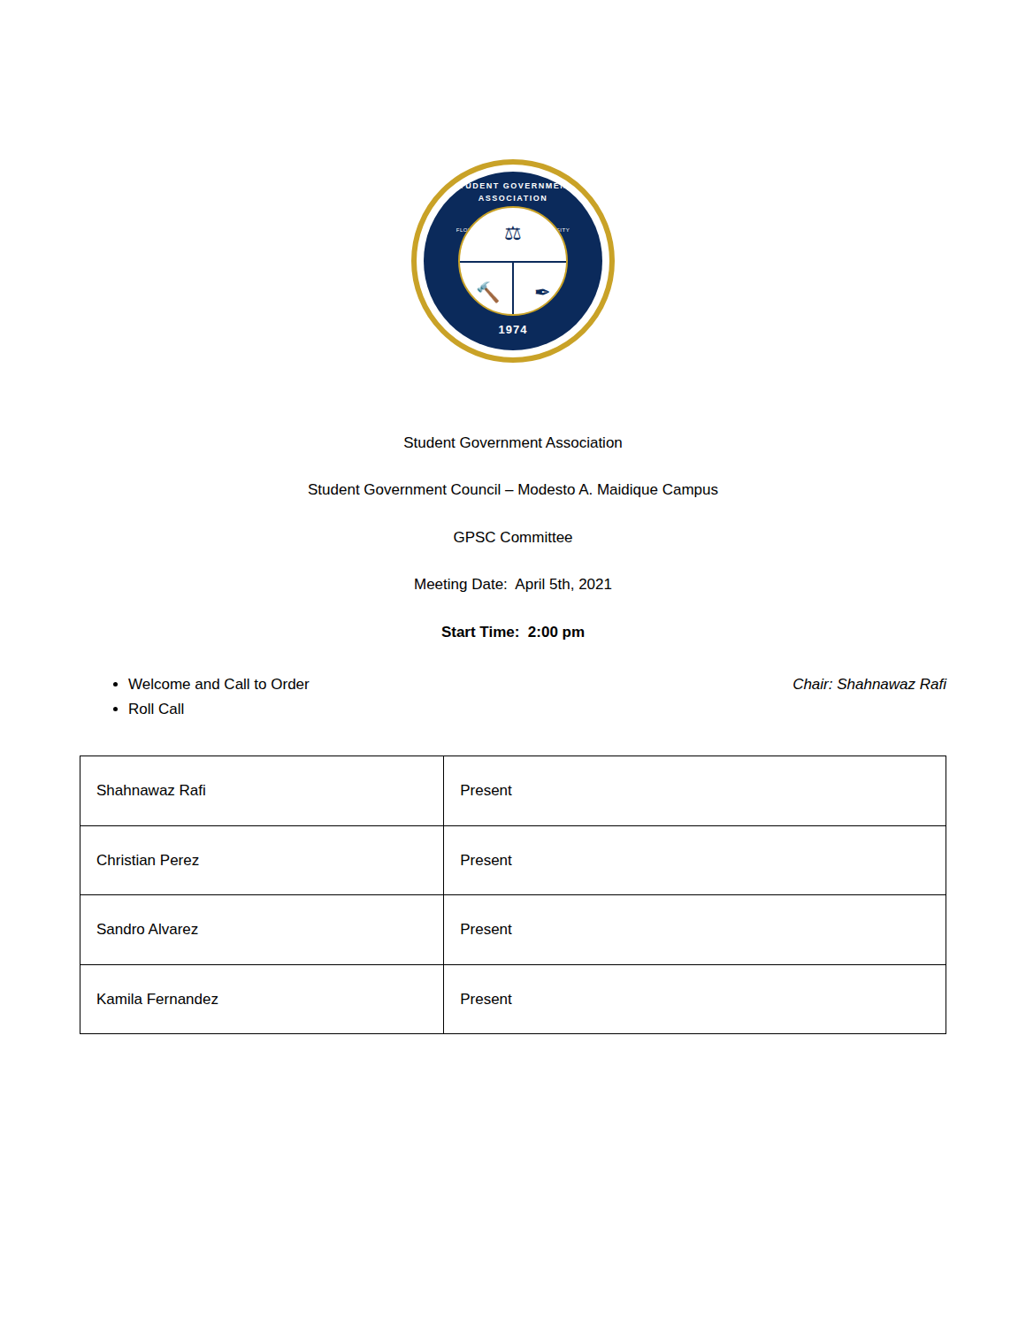STUDENT GOVERNMENT ASSOCIATION
FLORIDA INTERNATIONAL UNIVERSITY
⚖
🔨
✒
1974
Student Government Association
Student Government Council – Modesto A. Maidique Campus
GPSC Committee
Meeting Date: April 5th, 2021
Start Time: 2:00 pm
Welcome and Call to Order Chair: Shahnawaz Rafi
Roll Call
| Shahnawaz Rafi | Present |
| Christian Perez | Present |
| Sandro Alvarez | Present |
| Kamila Fernandez | Present |